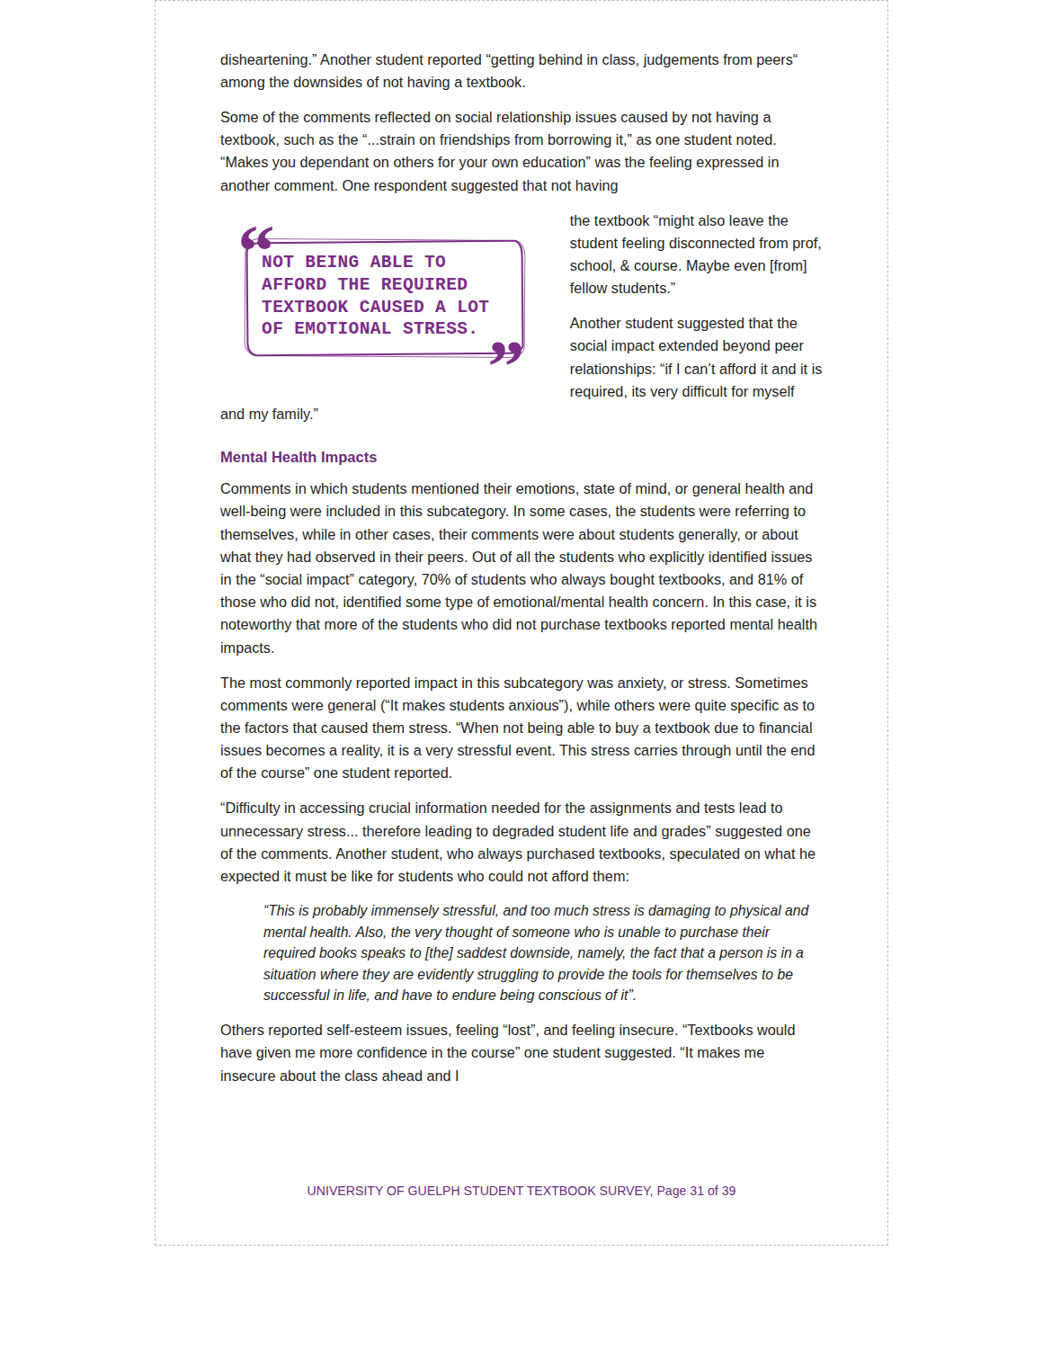disheartening.” Another student reported “getting behind in class, judgements from peers“ among the downsides of not having a textbook.
Some of the comments reflected on social relationship issues caused by not having a textbook, such as the “...strain on friendships from borrowing it,” as one student noted. “Makes you dependant on others for your own education” was the feeling expressed in another comment. One respondent suggested that not having
“ Not being able to afford the required textbook caused a lot of emotional stress. ”
the textbook “might also leave the student feeling disconnected from prof, school, & course. Maybe even [from] fellow students.”
Another student suggested that the social impact extended beyond peer relationships: “if I can’t afford it and it is required, its very difficult for myself and my family.”
Mental Health Impacts
Comments in which students mentioned their emotions, state of mind, or general health and well-being were included in this subcategory. In some cases, the students were referring to themselves, while in other cases, their comments were about students generally, or about what they had observed in their peers. Out of all the students who explicitly identified issues in the “social impact” category, 70% of students who always bought textbooks, and 81% of those who did not, identified some type of emotional/mental health concern. In this case, it is noteworthy that more of the students who did not purchase textbooks reported mental health impacts.
The most commonly reported impact in this subcategory was anxiety, or stress. Sometimes comments were general (“It makes students anxious”), while others were quite specific as to the factors that caused them stress. “When not being able to buy a textbook due to financial issues becomes a reality, it is a very stressful event. This stress carries through until the end of the course” one student reported.
“Difficulty in accessing crucial information needed for the assignments and tests lead to unnecessary stress... therefore leading to degraded student life and grades” suggested one of the comments. Another student, who always purchased textbooks, speculated on what he expected it must be like for students who could not afford them:
“This is probably immensely stressful, and too much stress is damaging to physical and mental health. Also, the very thought of someone who is unable to purchase their required books speaks to [the] saddest downside, namely, the fact that a person is in a situation where they are evidently struggling to provide the tools for themselves to be successful in life, and have to endure being conscious of it”.
Others reported self-esteem issues, feeling “lost”, and feeling insecure. “Textbooks would have given me more confidence in the course” one student suggested. “It makes me insecure about the class ahead and I
UNIVERSITY OF GUELPH STUDENT TEXTBOOK SURVEY, Page 31 of 39